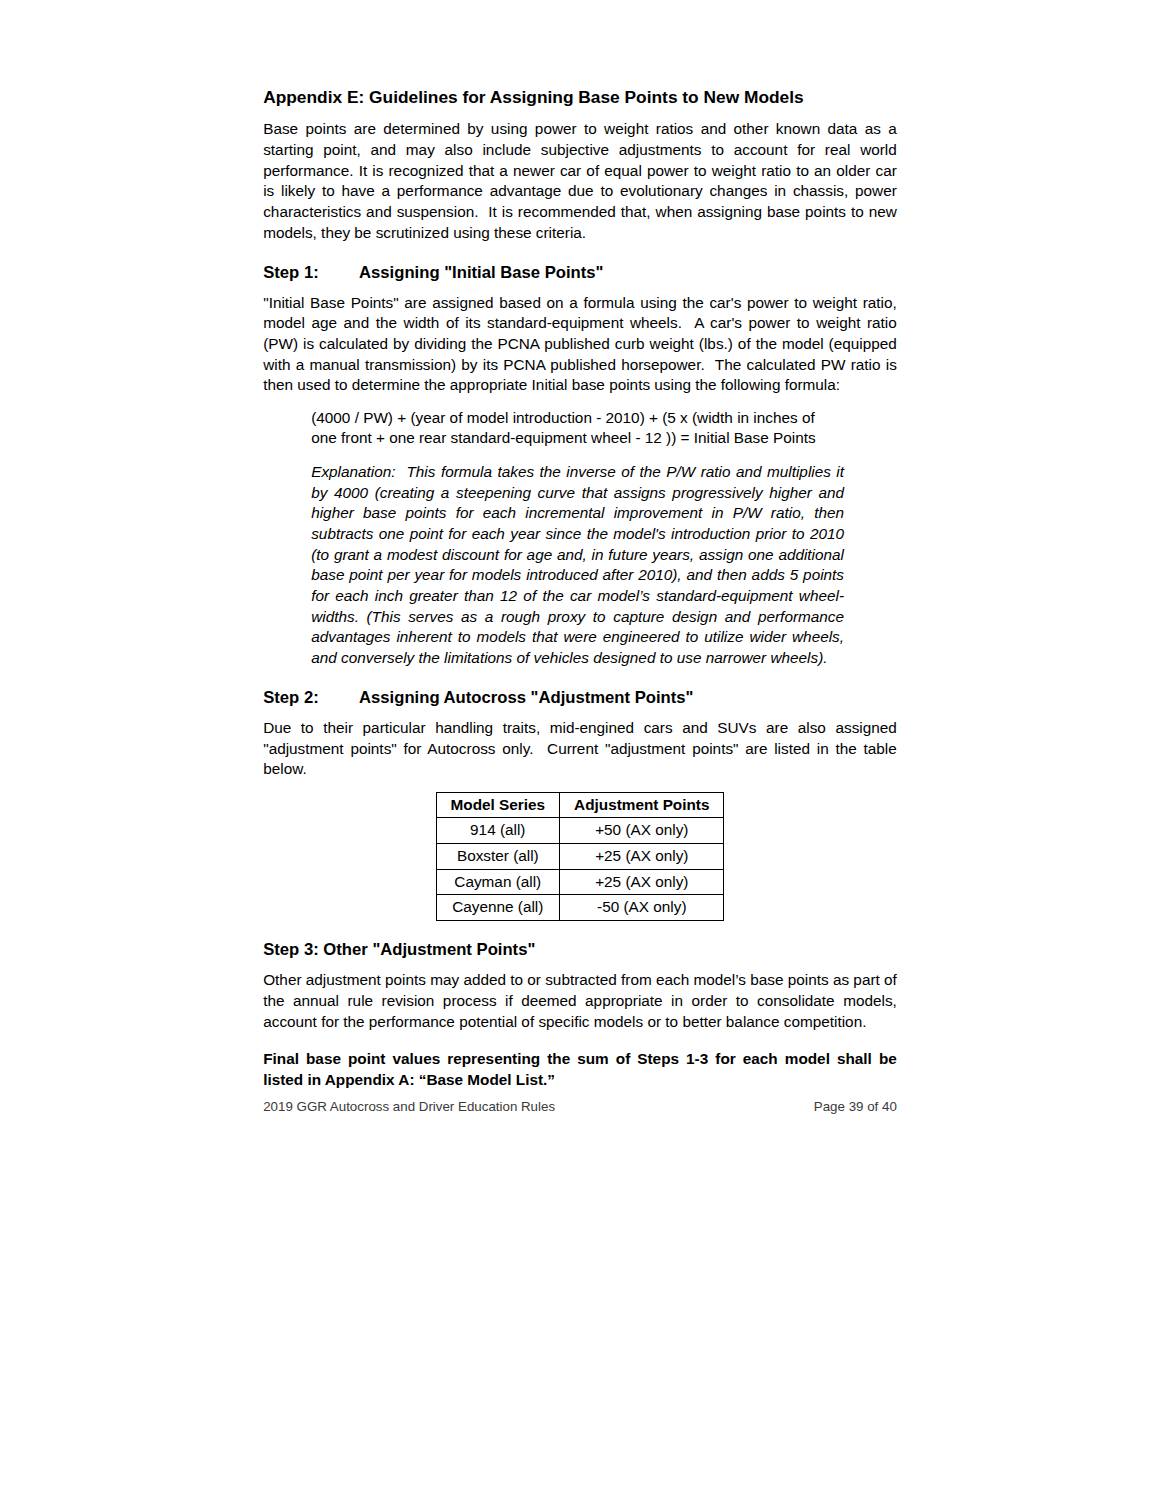Appendix E: Guidelines for Assigning Base Points to New Models
Base points are determined by using power to weight ratios and other known data as a starting point, and may also include subjective adjustments to account for real world performance. It is recognized that a newer car of equal power to weight ratio to an older car is likely to have a performance advantage due to evolutionary changes in chassis, power characteristics and suspension. It is recommended that, when assigning base points to new models, they be scrutinized using these criteria.
Step 1: Assigning "Initial Base Points"
"Initial Base Points" are assigned based on a formula using the car's power to weight ratio, model age and the width of its standard-equipment wheels. A car's power to weight ratio (PW) is calculated by dividing the PCNA published curb weight (lbs.) of the model (equipped with a manual transmission) by its PCNA published horsepower. The calculated PW ratio is then used to determine the appropriate Initial base points using the following formula:
(4000 / PW) + (year of model introduction - 2010) + (5 x (width in inches of one front + one rear standard-equipment wheel - 12 )) = Initial Base Points
Explanation: This formula takes the inverse of the P/W ratio and multiplies it by 4000 (creating a steepening curve that assigns progressively higher and higher base points for each incremental improvement in P/W ratio, then subtracts one point for each year since the model's introduction prior to 2010 (to grant a modest discount for age and, in future years, assign one additional base point per year for models introduced after 2010), and then adds 5 points for each inch greater than 12 of the car model’s standard-equipment wheel-widths. (This serves as a rough proxy to capture design and performance advantages inherent to models that were engineered to utilize wider wheels, and conversely the limitations of vehicles designed to use narrower wheels).
Step 2: Assigning Autocross "Adjustment Points"
Due to their particular handling traits, mid-engined cars and SUVs are also assigned "adjustment points" for Autocross only. Current "adjustment points" are listed in the table below.
| Model Series | Adjustment Points |
| --- | --- |
| 914 (all) | +50 (AX only) |
| Boxster (all) | +25 (AX only) |
| Cayman (all) | +25 (AX only) |
| Cayenne (all) | -50 (AX only) |
Step 3: Other "Adjustment Points"
Other adjustment points may added to or subtracted from each model’s base points as part of the annual rule revision process if deemed appropriate in order to consolidate models, account for the performance potential of specific models or to better balance competition.
Final base point values representing the sum of Steps 1-3 for each model shall be listed in Appendix A: “Base Model List.”
2019 GGR Autocross and Driver Education Rules Page 39 of 40